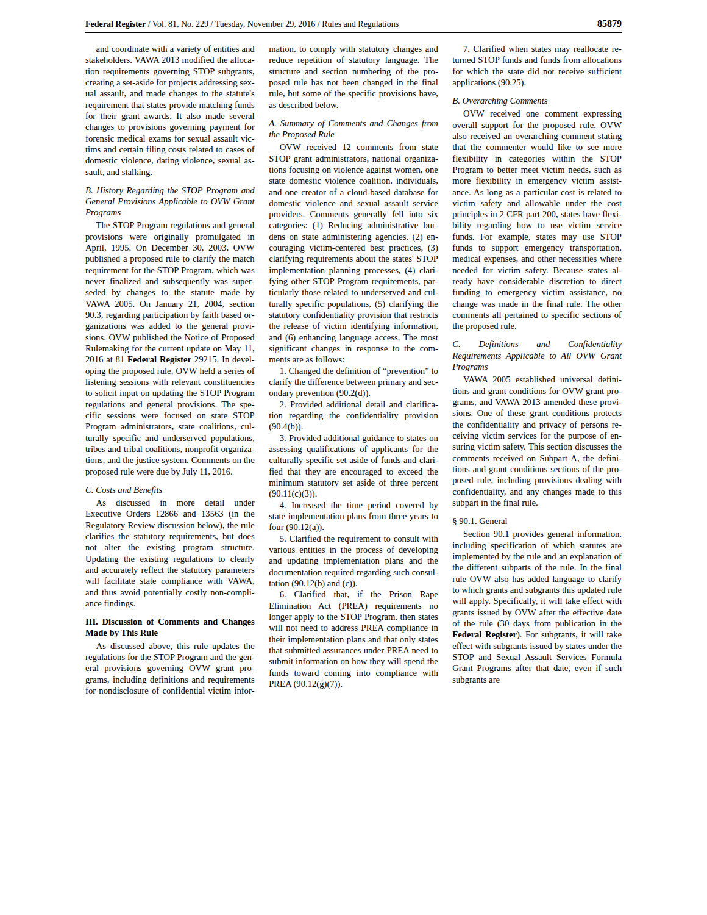Federal Register / Vol. 81, No. 229 / Tuesday, November 29, 2016 / Rules and Regulations
85879
and coordinate with a variety of entities and stakeholders. VAWA 2013 modified the allocation requirements governing STOP subgrants, creating a set-aside for projects addressing sexual assault, and made changes to the statute's requirement that states provide matching funds for their grant awards. It also made several changes to provisions governing payment for forensic medical exams for sexual assault victims and certain filing costs related to cases of domestic violence, dating violence, sexual assault, and stalking.
B. History Regarding the STOP Program and General Provisions Applicable to OVW Grant Programs
The STOP Program regulations and general provisions were originally promulgated in April, 1995. On December 30, 2003, OVW published a proposed rule to clarify the match requirement for the STOP Program, which was never finalized and subsequently was superseded by changes to the statute made by VAWA 2005. On January 21, 2004, section 90.3, regarding participation by faith based organizations was added to the general provisions. OVW published the Notice of Proposed Rulemaking for the current update on May 11, 2016 at 81 Federal Register 29215. In developing the proposed rule, OVW held a series of listening sessions with relevant constituencies to solicit input on updating the STOP Program regulations and general provisions. The specific sessions were focused on state STOP Program administrators, state coalitions, culturally specific and underserved populations, tribes and tribal coalitions, nonprofit organizations, and the justice system. Comments on the proposed rule were due by July 11, 2016.
C. Costs and Benefits
As discussed in more detail under Executive Orders 12866 and 13563 (in the Regulatory Review discussion below), the rule clarifies the statutory requirements, but does not alter the existing program structure. Updating the existing regulations to clearly and accurately reflect the statutory parameters will facilitate state compliance with VAWA, and thus avoid potentially costly non-compliance findings.
III. Discussion of Comments and Changes Made by This Rule
As discussed above, this rule updates the regulations for the STOP Program and the general provisions governing OVW grant programs, including definitions and requirements for nondisclosure of confidential victim information, to comply with statutory changes and reduce repetition of statutory language. The structure and section numbering of the proposed rule has not been changed in the final rule, but some of the specific provisions have, as described below.
A. Summary of Comments and Changes from the Proposed Rule
OVW received 12 comments from state STOP grant administrators, national organizations focusing on violence against women, one state domestic violence coalition, individuals, and one creator of a cloud-based database for domestic violence and sexual assault service providers. Comments generally fell into six categories: (1) Reducing administrative burdens on state administering agencies, (2) encouraging victim-centered best practices, (3) clarifying requirements about the states' STOP implementation planning processes, (4) clarifying other STOP Program requirements, particularly those related to underserved and culturally specific populations, (5) clarifying the statutory confidentiality provision that restricts the release of victim identifying information, and (6) enhancing language access. The most significant changes in response to the comments are as follows:
1. Changed the definition of “prevention” to clarify the difference between primary and secondary prevention (90.2(d)).
2. Provided additional detail and clarification regarding the confidentiality provision (90.4(b)).
3. Provided additional guidance to states on assessing qualifications of applicants for the culturally specific set aside of funds and clarified that they are encouraged to exceed the minimum statutory set aside of three percent (90.11(c)(3)).
4. Increased the time period covered by state implementation plans from three years to four (90.12(a)).
5. Clarified the requirement to consult with various entities in the process of developing and updating implementation plans and the documentation required regarding such consultation (90.12(b) and (c)).
6. Clarified that, if the Prison Rape Elimination Act (PREA) requirements no longer apply to the STOP Program, then states will not need to address PREA compliance in their implementation plans and that only states that submitted assurances under PREA need to submit information on how they will spend the funds toward coming into compliance with PREA (90.12(g)(7)).
7. Clarified when states may reallocate returned STOP funds and funds from allocations for which the state did not receive sufficient applications (90.25).
B. Overarching Comments
OVW received one comment expressing overall support for the proposed rule. OVW also received an overarching comment stating that the commenter would like to see more flexibility in categories within the STOP Program to better meet victim needs, such as more flexibility in emergency victim assistance. As long as a particular cost is related to victim safety and allowable under the cost principles in 2 CFR part 200, states have flexibility regarding how to use victim service funds. For example, states may use STOP funds to support emergency transportation, medical expenses, and other necessities where needed for victim safety. Because states already have considerable discretion to direct funding to emergency victim assistance, no change was made in the final rule. The other comments all pertained to specific sections of the proposed rule.
C. Definitions and Confidentiality Requirements Applicable to All OVW Grant Programs
VAWA 2005 established universal definitions and grant conditions for OVW grant programs, and VAWA 2013 amended these provisions. One of these grant conditions protects the confidentiality and privacy of persons receiving victim services for the purpose of ensuring victim safety. This section discusses the comments received on Subpart A, the definitions and grant conditions sections of the proposed rule, including provisions dealing with confidentiality, and any changes made to this subpart in the final rule.
§ 90.1. General
Section 90.1 provides general information, including specification of which statutes are implemented by the rule and an explanation of the different subparts of the rule. In the final rule OVW also has added language to clarify to which grants and subgrants this updated rule will apply. Specifically, it will take effect with grants issued by OVW after the effective date of the rule (30 days from publication in the Federal Register). For subgrants, it will take effect with subgrants issued by states under the STOP and Sexual Assault Services Formula Grant Programs after that date, even if such subgrants are